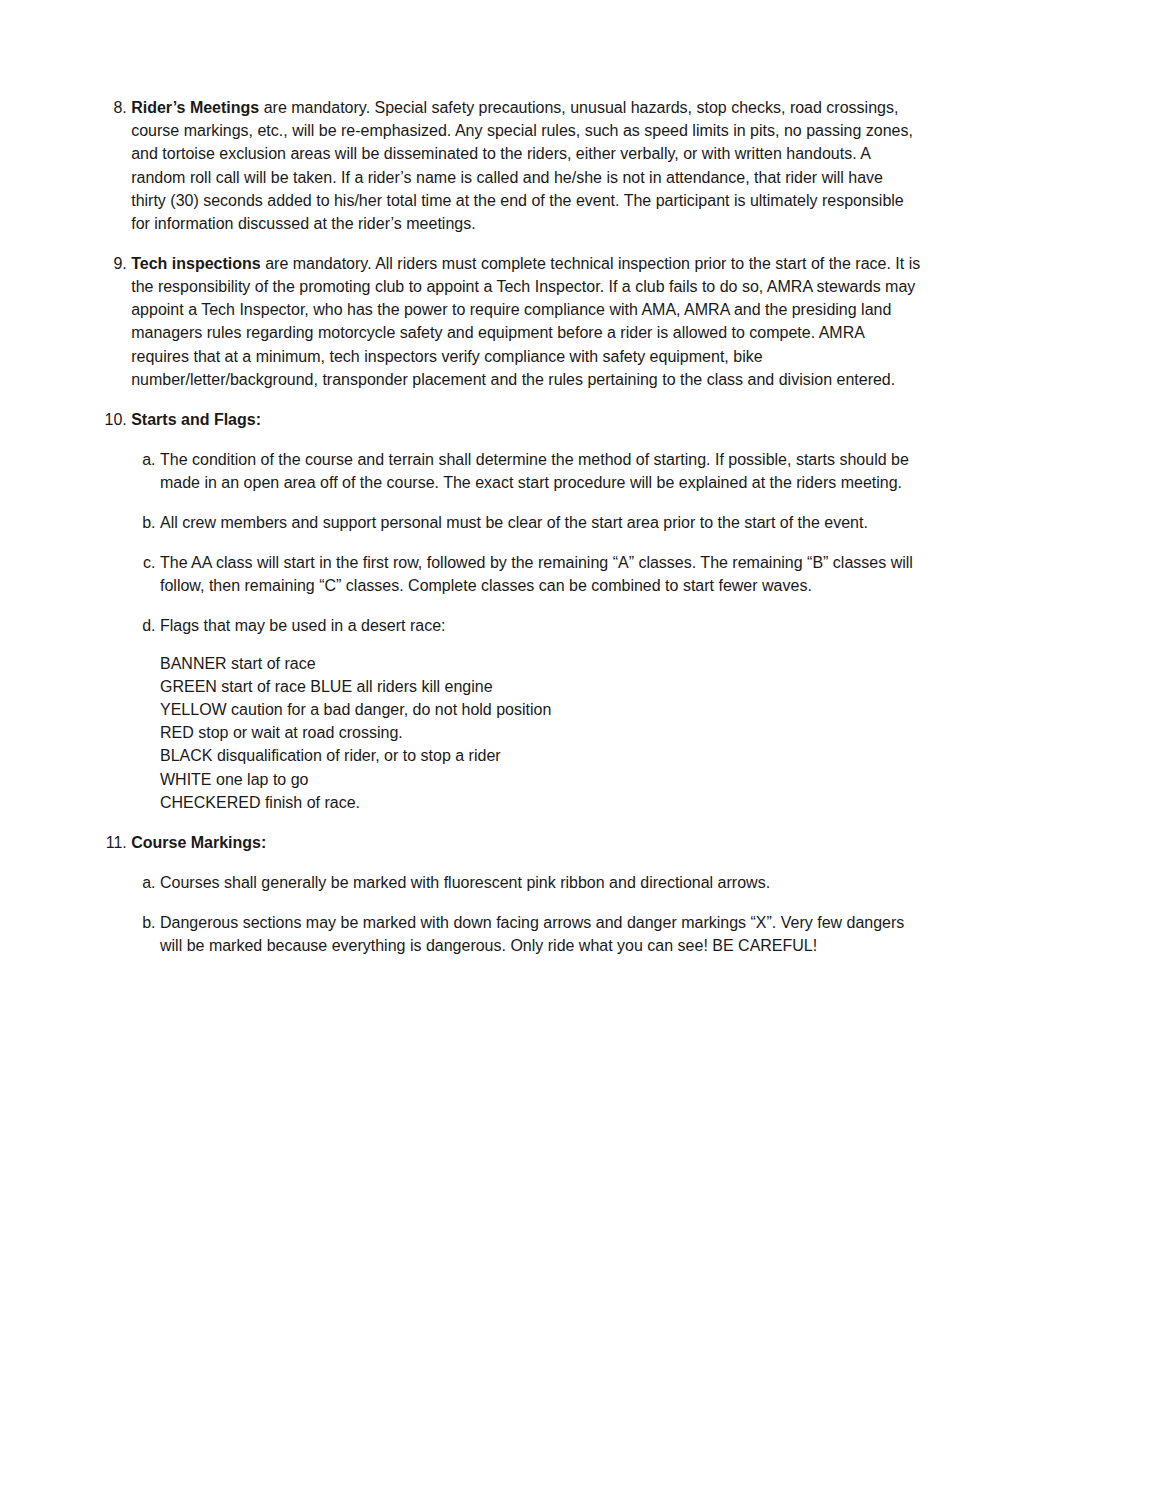Rider’s Meetings are mandatory. Special safety precautions, unusual hazards, stop checks, road crossings, course markings, etc., will be re-emphasized. Any special rules, such as speed limits in pits, no passing zones, and tortoise exclusion areas will be disseminated to the riders, either verbally, or with written handouts. A random roll call will be taken. If a rider’s name is called and he/she is not in attendance, that rider will have thirty (30) seconds added to his/her total time at the end of the event. The participant is ultimately responsible for information discussed at the rider’s meetings.
Tech inspections are mandatory. All riders must complete technical inspection prior to the start of the race. It is the responsibility of the promoting club to appoint a Tech Inspector. If a club fails to do so, AMRA stewards may appoint a Tech Inspector, who has the power to require compliance with AMA, AMRA and the presiding land managers rules regarding motorcycle safety and equipment before a rider is allowed to compete. AMRA requires that at a minimum, tech inspectors verify compliance with safety equipment, bike number/letter/background, transponder placement and the rules pertaining to the class and division entered.
Starts and Flags:
The condition of the course and terrain shall determine the method of starting. If possible, starts should be made in an open area off of the course. The exact start procedure will be explained at the riders meeting.
All crew members and support personal must be clear of the start area prior to the start of the event.
The AA class will start in the first row, followed by the remaining “A” classes. The remaining “B” classes will follow, then remaining “C” classes. Complete classes can be combined to start fewer waves.
Flags that may be used in a desert race:
BANNER start of race
GREEN start of race BLUE all riders kill engine
YELLOW caution for a bad danger, do not hold position
RED stop or wait at road crossing.
BLACK disqualification of rider, or to stop a rider
WHITE one lap to go
CHECKERED finish of race.
Course Markings:
Courses shall generally be marked with fluorescent pink ribbon and directional arrows.
Dangerous sections may be marked with down facing arrows and danger markings “X”. Very few dangers will be marked because everything is dangerous. Only ride what you can see! BE CAREFUL!